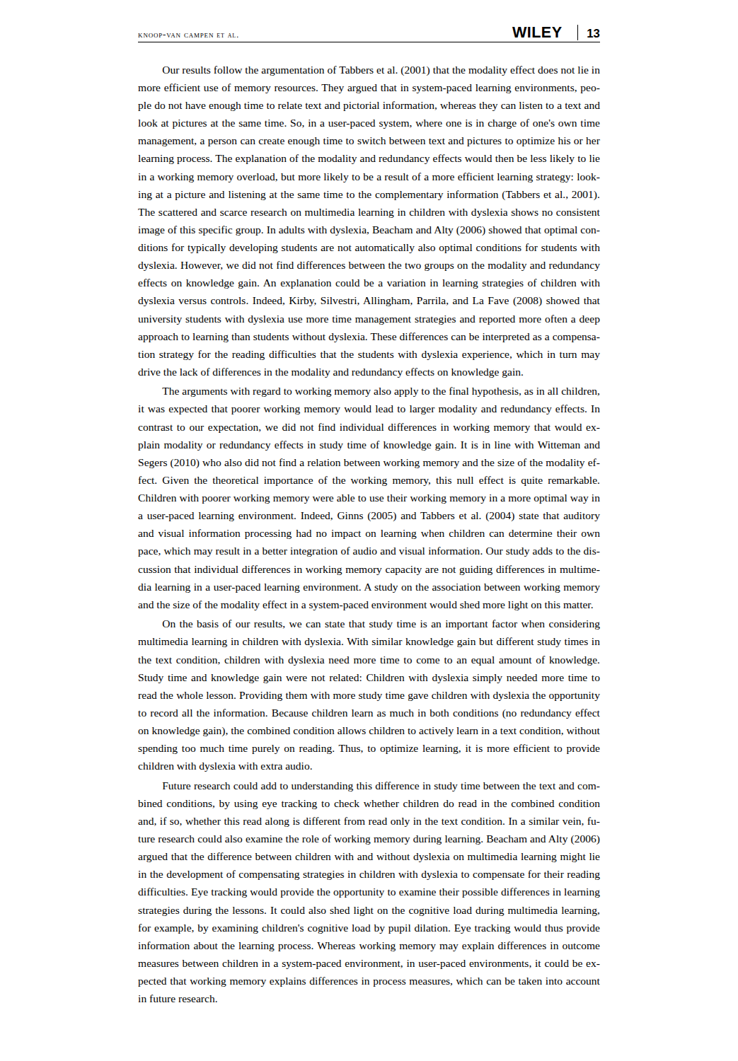Knoop-van Campen et al.
WILEY
13
Our results follow the argumentation of Tabbers et al. (2001) that the modality effect does not lie in more efficient use of memory resources. They argued that in system-paced learning environments, people do not have enough time to relate text and pictorial information, whereas they can listen to a text and look at pictures at the same time. So, in a user-paced system, where one is in charge of one's own time management, a person can create enough time to switch between text and pictures to optimize his or her learning process. The explanation of the modality and redundancy effects would then be less likely to lie in a working memory overload, but more likely to be a result of a more efficient learning strategy: looking at a picture and listening at the same time to the complementary information (Tabbers et al., 2001). The scattered and scarce research on multimedia learning in children with dyslexia shows no consistent image of this specific group. In adults with dyslexia, Beacham and Alty (2006) showed that optimal conditions for typically developing students are not automatically also optimal conditions for students with dyslexia. However, we did not find differences between the two groups on the modality and redundancy effects on knowledge gain. An explanation could be a variation in learning strategies of children with dyslexia versus controls. Indeed, Kirby, Silvestri, Allingham, Parrila, and La Fave (2008) showed that university students with dyslexia use more time management strategies and reported more often a deep approach to learning than students without dyslexia. These differences can be interpreted as a compensation strategy for the reading difficulties that the students with dyslexia experience, which in turn may drive the lack of differences in the modality and redundancy effects on knowledge gain.
The arguments with regard to working memory also apply to the final hypothesis, as in all children, it was expected that poorer working memory would lead to larger modality and redundancy effects. In contrast to our expectation, we did not find individual differences in working memory that would explain modality or redundancy effects in study time of knowledge gain. It is in line with Witteman and Segers (2010) who also did not find a relation between working memory and the size of the modality effect. Given the theoretical importance of the working memory, this null effect is quite remarkable. Children with poorer working memory were able to use their working memory in a more optimal way in a user-paced learning environment. Indeed, Ginns (2005) and Tabbers et al. (2004) state that auditory and visual information processing had no impact on learning when children can determine their own pace, which may result in a better integration of audio and visual information. Our study adds to the discussion that individual differences in working memory capacity are not guiding differences in multimedia learning in a user-paced learning environment. A study on the association between working memory and the size of the modality effect in a system-paced environment would shed more light on this matter.
On the basis of our results, we can state that study time is an important factor when considering multimedia learning in children with dyslexia. With similar knowledge gain but different study times in the text condition, children with dyslexia need more time to come to an equal amount of knowledge. Study time and knowledge gain were not related: Children with dyslexia simply needed more time to read the whole lesson. Providing them with more study time gave children with dyslexia the opportunity to record all the information. Because children learn as much in both conditions (no redundancy effect on knowledge gain), the combined condition allows children to actively learn in a text condition, without spending too much time purely on reading. Thus, to optimize learning, it is more efficient to provide children with dyslexia with extra audio.
Future research could add to understanding this difference in study time between the text and combined conditions, by using eye tracking to check whether children do read in the combined condition and, if so, whether this read along is different from read only in the text condition. In a similar vein, future research could also examine the role of working memory during learning. Beacham and Alty (2006) argued that the difference between children with and without dyslexia on multimedia learning might lie in the development of compensating strategies in children with dyslexia to compensate for their reading difficulties. Eye tracking would provide the opportunity to examine their possible differences in learning strategies during the lessons. It could also shed light on the cognitive load during multimedia learning, for example, by examining children's cognitive load by pupil dilation. Eye tracking would thus provide information about the learning process. Whereas working memory may explain differences in outcome measures between children in a system-paced environment, in user-paced environments, it could be expected that working memory explains differences in process measures, which can be taken into account in future research.